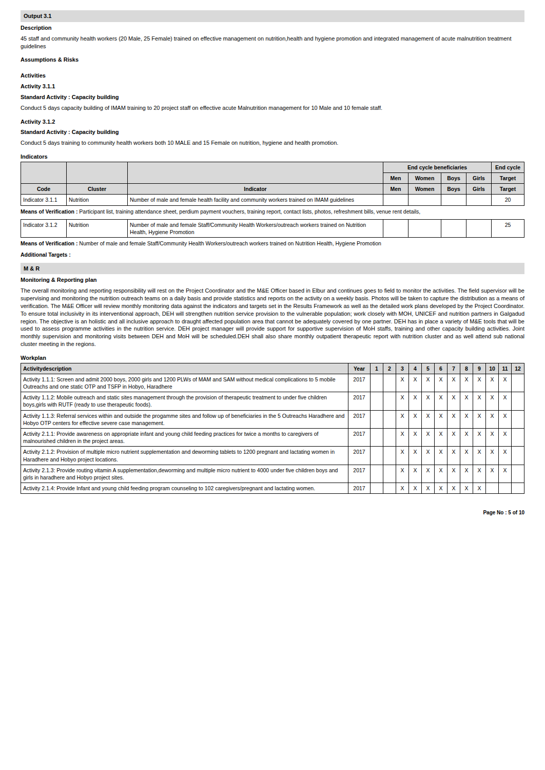Output 3.1
Description
45 staff and community health workers (20 Male, 25 Female) trained on effective management on nutrition,health and hygiene promotion and integrated management of acute malnutrition treatment guidelines
Assumptions & Risks
Activities
Activity 3.1.1
Standard Activity : Capacity building
Conduct 5 days capacity building of IMAM training to 20 project staff on effective acute Malnutrition management for 10 Male and 10 female staff.
Activity 3.1.2
Standard Activity : Capacity building
Conduct 5 days training to community health workers both 10 MALE and 15 Female on nutrition, hygiene and health promotion.
Indicators
| | | | End cycle beneficiaries | End cycle |
| --- | --- | --- | --- | --- |
| Men | Women | Boys | Girls | Target |
| Code | Cluster | Indicator | Men | Women | Boys | Girls | Target |
| Indicator 3.1.1 | Nutrition | Number of male and female health facility and community workers trained on IMAM guidelines | | | | | 20 |
Means of Verification : Participant list, training attendance sheet, perdium payment vouchers, training report, contact lists, photos, refreshment bills, venue rent details,
| Indicator 3.1.2 | Nutrition | Number of male and female Staff/Community Health Workers/outreach workers trained on Nutrition Health, Hygiene Promotion | | | | | 25 |
Means of Verification : Number of male and female Staff/Community Health Workers/outreach workers trained on Nutrition Health, Hygiene Promotion
Additional Targets :
M & R
Monitoring & Reporting plan
The overall monitoring and reporting responsibility will rest on the Project Coordinator and the M&E Officer based in Elbur and continues goes to field to monitor the activities. The field supervisor will be supervising and monitoring the nutrition outreach teams on a daily basis and provide statistics and reports on the activity on a weekly basis. Photos will be taken to capture the distribution as a means of verification. The M&E Officer will review monthly monitoring data against the indicators and targets set in the Results Framework as well as the detailed work plans developed by the Project Coordinator. To ensure total inclusivity in its interventional approach, DEH will strengthen nutrition service provision to the vulnerable population; work closely with MOH, UNICEF and nutrition partners in Galgadud region. The objective is an holistic and all inclusive approach to draught affected population area that cannot be adequately covered by one partner. DEH has in place a variety of M&E tools that will be used to assess programme activities in the nutrition service. DEH project manager will provide support for supportive supervision of MoH staffs, training and other capacity building activities. Joint monthly supervision and monitoring visits between DEH and MoH will be scheduled.DEH shall also share monthly outpatient therapeutic report with nutrition cluster and as well attend sub national cluster meeting in the regions.
Workplan
| Activitydescription | Year | 1 | 2 | 3 | 4 | 5 | 6 | 7 | 8 | 9 | 10 | 11 | 12 |
| --- | --- | --- | --- | --- | --- | --- | --- | --- | --- | --- | --- | --- | --- |
| Activity 1.1.1: Screen and admit 2000 boys, 2000 girls and 1200 PLWs of MAM and SAM without medical complications to 5 mobile Outreachs and one static OTP and TSFP in Hobyo, Haradhere | 2017 | | | X | X | X | X | X | X | X | X | X | |
| Activity 1.1.2: Mobile outreach and static sites management through the provision of therapeutic treatment to under five children boys,girls with RUTF (ready to use therapeutic foods). | 2017 | | | X | X | X | X | X | X | X | X | X | |
| Activity 1.1.3: Referral services within and outside the progamme sites and follow up of beneficiaries in the 5 Outreachs Haradhere and Hobyo OTP centers for effective severe case management. | 2017 | | | X | X | X | X | X | X | X | X | X | |
| Activity 2.1.1: Provide awareness on appropriate infant and young child feeding practices for twice a months to caregivers of malnourished children in the project areas. | 2017 | | | X | X | X | X | X | X | X | X | X | |
| Activity 2.1.2: Provision of multiple micro nutrient supplementation and deworming tablets to 1200 pregnant and lactating women in Haradhere and Hobyo project locations. | 2017 | | | X | X | X | X | X | X | X | X | X | |
| Activity 2.1.3: Provide routing vitamin A supplementation,deworming and multiple micro nutrient to 4000 under five children boys and girls in haradhere and Hobyo project sites. | 2017 | | | X | X | X | X | X | X | X | X | X | |
| Activity 2.1.4: Provide Infant and young child feeding program counseling to 102 caregivers/pregnant and lactating women. | 2017 | | | X | X | X | X | X | X | X | | | |
Page No : 5 of 10